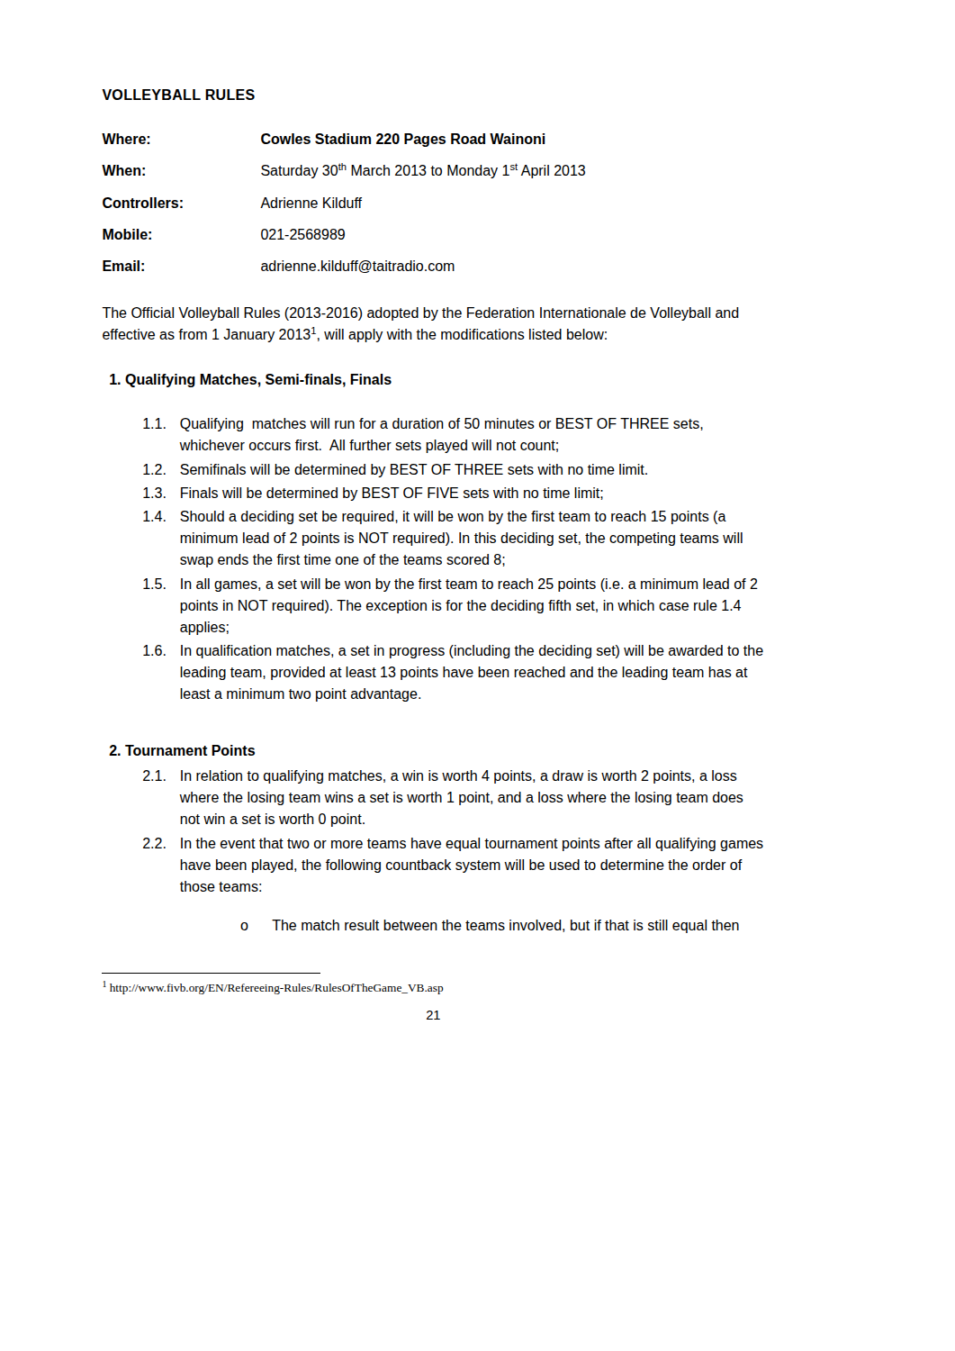VOLLEYBALL RULES
| Where: | Cowles Stadium 220 Pages Road Wainoni |
| When: | Saturday 30 th March 2013 to Monday 1 st April 2013 |
| Controllers: | Adrienne Kilduff |
| Mobile: | 021-2568989 |
| Email: | adrienne.kilduff@taitradio.com |
The Official Volleyball Rules (2013-2016) adopted by the Federation Internationale de Volleyball and effective as from 1 January 20131, will apply with the modifications listed below:
Qualifying Matches, Semi-finals, Finals
1.1. Qualifying matches will run for a duration of 50 minutes or BEST OF THREE sets, whichever occurs first. All further sets played will not count;
1.2. Semifinals will be determined by BEST OF THREE sets with no time limit.
1.3. Finals will be determined by BEST OF FIVE sets with no time limit;
1.4. Should a deciding set be required, it will be won by the first team to reach 15 points (a minimum lead of 2 points is NOT required). In this deciding set, the competing teams will swap ends the first time one of the teams scored 8;
1.5. In all games, a set will be won by the first team to reach 25 points (i.e. a minimum lead of 2 points in NOT required). The exception is for the deciding fifth set, in which case rule 1.4 applies;
1.6. In qualification matches, a set in progress (including the deciding set) will be awarded to the leading team, provided at least 13 points have been reached and the leading team has at least a minimum two point advantage.
Tournament Points
2.1. In relation to qualifying matches, a win is worth 4 points, a draw is worth 2 points, a loss where the losing team wins a set is worth 1 point, and a loss where the losing team does not win a set is worth 0 point.
2.2. In the event that two or more teams have equal tournament points after all qualifying games have been played, the following countback system will be used to determine the order of those teams:
The match result between the teams involved, but if that is still equal then
1 http://www.fivb.org/EN/Refereeing-Rules/RulesOfTheGame_VB.asp
21